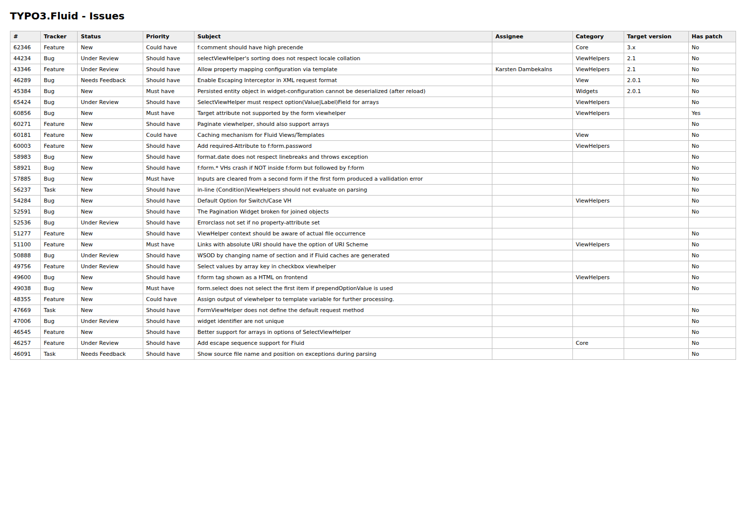TYPO3.Fluid - Issues
| # | Tracker | Status | Priority | Subject | Assignee | Category | Target version | Has patch |
| --- | --- | --- | --- | --- | --- | --- | --- | --- |
| 62346 | Feature | New | Could have | f:comment should have high precende | | Core | 3.x | No |
| 44234 | Bug | Under Review | Should have | selectViewHelper's sorting does not respect locale collation | | ViewHelpers | 2.1 | No |
| 43346 | Feature | Under Review | Should have | Allow property mapping configuration via template | Karsten Dambekalns | ViewHelpers | 2.1 | No |
| 46289 | Bug | Needs Feedback | Should have | Enable Escaping Interceptor in XML request format | | View | 2.0.1 | No |
| 45384 | Bug | New | Must have | Persisted entity object in widget-configuration cannot be deserialized (after reload) | | Widgets | 2.0.1 | No |
| 65424 | Bug | Under Review | Should have | SelectViewHelper must respect option(Value/Label)Field for arrays | | ViewHelpers | | No |
| 60856 | Bug | New | Must have | Target attribute not supported by the form viewhelper | | ViewHelpers | | Yes |
| 60271 | Feature | New | Should have | Paginate viewhelper, should also support arrays | | | | No |
| 60181 | Feature | New | Could have | Caching mechanism for Fluid Views/Templates | | View | | No |
| 60003 | Feature | New | Should have | Add required-Attribute to f:form.password | | ViewHelpers | | No |
| 58983 | Bug | New | Should have | format.date does not respect linebreaks and throws exception | | | | No |
| 58921 | Bug | New | Should have | f:form.* VHs crash if NOT inside f:form but followed by f:form | | | | No |
| 57885 | Bug | New | Must have | Inputs are cleared from a second form if the first form produced a vallidation error | | | | No |
| 56237 | Task | New | Should have | in-line (Condition)ViewHelpers should not evaluate on parsing | | | | No |
| 54284 | Bug | New | Should have | Default Option for Switch/Case VH | | ViewHelpers | | No |
| 52591 | Bug | New | Should have | The Pagination Widget broken for joined objects | | | | No |
| 52536 | Bug | Under Review | Should have | Errorclass not set if no property-attribute set | | | | |
| 51277 | Feature | New | Should have | ViewHelper context should be aware of actual file occurrence | | | | No |
| 51100 | Feature | New | Must have | Links with absolute URI should have the option of URI Scheme | | ViewHelpers | | No |
| 50888 | Bug | Under Review | Should have | WSOD by changing name of section and if Fluid caches are generated | | | | No |
| 49756 | Feature | Under Review | Should have | Select values by array key in checkbox viewhelper | | | | No |
| 49600 | Bug | New | Should have | f:form tag shown as a HTML on frontend | | ViewHelpers | | No |
| 49038 | Bug | New | Must have | form.select does not select the first item if prependOptionValue is used | | | | No |
| 48355 | Feature | New | Could have | Assign output of viewhelper to template variable for further processing. | | | | |
| 47669 | Task | New | Should have | FormViewHelper does not define the default request method | | | | No |
| 47006 | Bug | Under Review | Should have | widget identifier are not unique | | | | No |
| 46545 | Feature | New | Should have | Better support for arrays in options of SelectViewHelper | | | | No |
| 46257 | Feature | Under Review | Should have | Add escape sequence support for Fluid | | Core | | No |
| 46091 | Task | Needs Feedback | Should have | Show source file name and position on exceptions during parsing | | | | No |